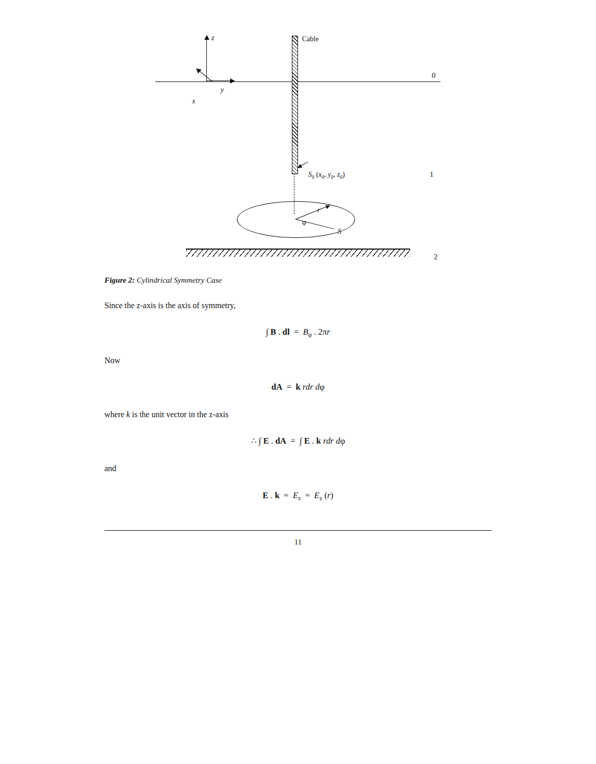z
y
x
Cable
0
1
2
S0 (x0, y0, z0)
r
φ
S
Figure 2: Cylindrical Symmetry Case
Since the z-axis is the axis of symmetry,
∫ B . dl = Bφ . 2πr
Now
dA = k rdr dφ
where k is the unit vector in the z-axis
∴ ∫ E . dA = ∫ E . k rdr dφ
and
E . k = Ez = Ez (r)
11